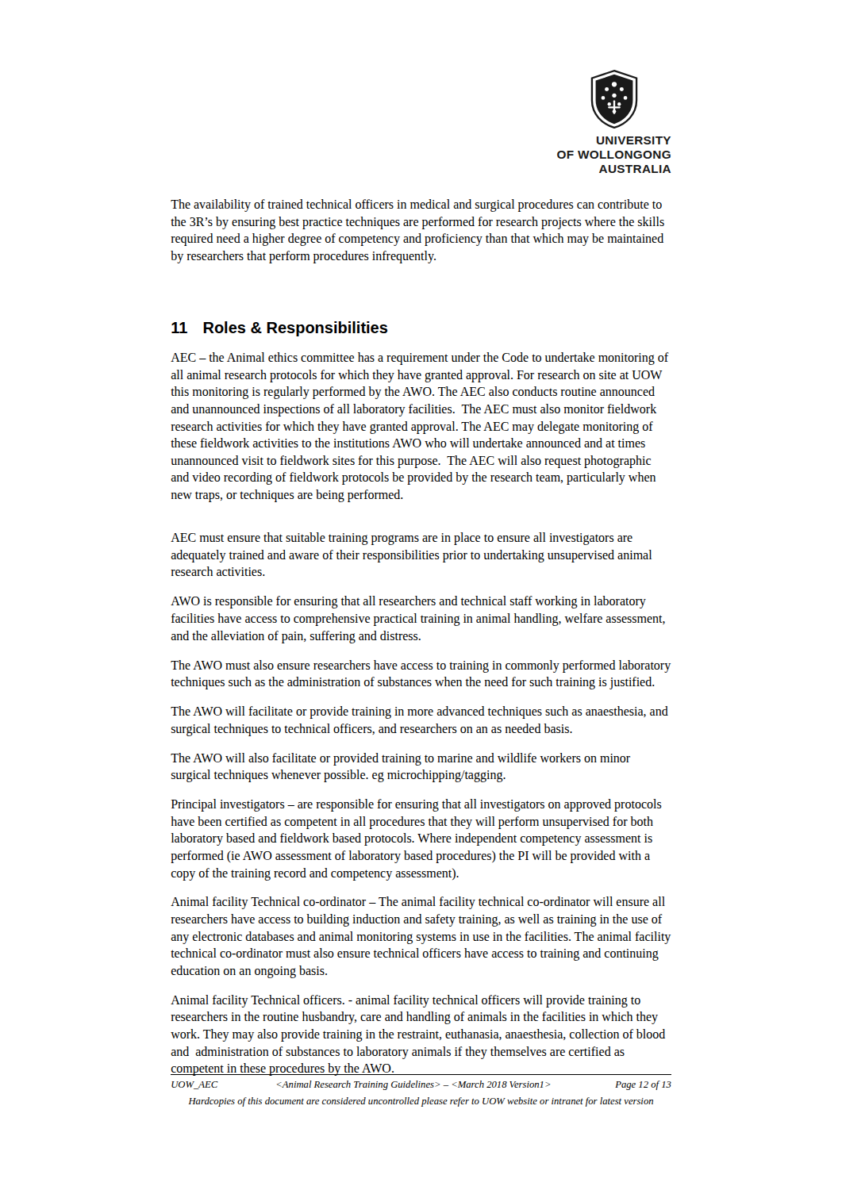UNIVERSITY OF WOLLONGONG AUSTRALIA
The availability of trained technical officers in medical and surgical procedures can contribute to the 3R’s by ensuring best practice techniques are performed for research projects where the skills required need a higher degree of competency and proficiency than that which may be maintained by researchers that perform procedures infrequently.
11 Roles & Responsibilities
AEC – the Animal ethics committee has a requirement under the Code to undertake monitoring of all animal research protocols for which they have granted approval. For research on site at UOW this monitoring is regularly performed by the AWO. The AEC also conducts routine announced and unannounced inspections of all laboratory facilities. The AEC must also monitor fieldwork research activities for which they have granted approval. The AEC may delegate monitoring of these fieldwork activities to the institutions AWO who will undertake announced and at times unannounced visit to fieldwork sites for this purpose. The AEC will also request photographic and video recording of fieldwork protocols be provided by the research team, particularly when new traps, or techniques are being performed.
AEC must ensure that suitable training programs are in place to ensure all investigators are adequately trained and aware of their responsibilities prior to undertaking unsupervised animal research activities.
AWO is responsible for ensuring that all researchers and technical staff working in laboratory facilities have access to comprehensive practical training in animal handling, welfare assessment, and the alleviation of pain, suffering and distress.
The AWO must also ensure researchers have access to training in commonly performed laboratory techniques such as the administration of substances when the need for such training is justified.
The AWO will facilitate or provide training in more advanced techniques such as anaesthesia, and surgical techniques to technical officers, and researchers on an as needed basis.
The AWO will also facilitate or provided training to marine and wildlife workers on minor surgical techniques whenever possible. eg microchipping/tagging.
Principal investigators – are responsible for ensuring that all investigators on approved protocols have been certified as competent in all procedures that they will perform unsupervised for both laboratory based and fieldwork based protocols. Where independent competency assessment is performed (ie AWO assessment of laboratory based procedures) the PI will be provided with a copy of the training record and competency assessment).
Animal facility Technical co-ordinator – The animal facility technical co-ordinator will ensure all researchers have access to building induction and safety training, as well as training in the use of any electronic databases and animal monitoring systems in use in the facilities. The animal facility technical co-ordinator must also ensure technical officers have access to training and continuing education on an ongoing basis.
Animal facility Technical officers. - animal facility technical officers will provide training to researchers in the routine husbandry, care and handling of animals in the facilities in which they work. They may also provide training in the restraint, euthanasia, anaesthesia, collection of blood and administration of substances to laboratory animals if they themselves are certified as competent in these procedures by the AWO.
UOW_AEC
<Animal Research Training Guidelines> – <March 2018 Version1>
Page 12 of 13
Hardcopies of this document are considered uncontrolled please refer to UOW website or intranet for latest version